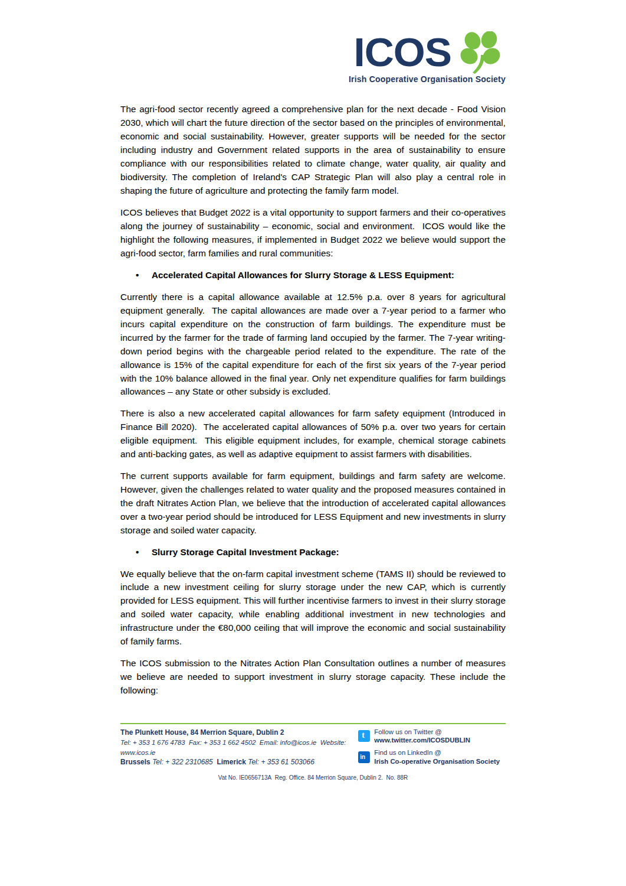ICOS
Irish Cooperative Organisation Society
The agri-food sector recently agreed a comprehensive plan for the next decade - Food Vision 2030, which will chart the future direction of the sector based on the principles of environmental, economic and social sustainability. However, greater supports will be needed for the sector including industry and Government related supports in the area of sustainability to ensure compliance with our responsibilities related to climate change, water quality, air quality and biodiversity. The completion of Ireland's CAP Strategic Plan will also play a central role in shaping the future of agriculture and protecting the family farm model.
ICOS believes that Budget 2022 is a vital opportunity to support farmers and their co-operatives along the journey of sustainability – economic, social and environment. ICOS would like the highlight the following measures, if implemented in Budget 2022 we believe would support the agri-food sector, farm families and rural communities:
Accelerated Capital Allowances for Slurry Storage & LESS Equipment:
Currently there is a capital allowance available at 12.5% p.a. over 8 years for agricultural equipment generally. The capital allowances are made over a 7-year period to a farmer who incurs capital expenditure on the construction of farm buildings. The expenditure must be incurred by the farmer for the trade of farming land occupied by the farmer. The 7-year writing-down period begins with the chargeable period related to the expenditure. The rate of the allowance is 15% of the capital expenditure for each of the first six years of the 7-year period with the 10% balance allowed in the final year. Only net expenditure qualifies for farm buildings allowances – any State or other subsidy is excluded.
There is also a new accelerated capital allowances for farm safety equipment (Introduced in Finance Bill 2020). The accelerated capital allowances of 50% p.a. over two years for certain eligible equipment. This eligible equipment includes, for example, chemical storage cabinets and anti-backing gates, as well as adaptive equipment to assist farmers with disabilities.
The current supports available for farm equipment, buildings and farm safety are welcome. However, given the challenges related to water quality and the proposed measures contained in the draft Nitrates Action Plan, we believe that the introduction of accelerated capital allowances over a two-year period should be introduced for LESS Equipment and new investments in slurry storage and soiled water capacity.
Slurry Storage Capital Investment Package:
We equally believe that the on-farm capital investment scheme (TAMS II) should be reviewed to include a new investment ceiling for slurry storage under the new CAP, which is currently provided for LESS equipment. This will further incentivise farmers to invest in their slurry storage and soiled water capacity, while enabling additional investment in new technologies and infrastructure under the €80,000 ceiling that will improve the economic and social sustainability of family farms.
The ICOS submission to the Nitrates Action Plan Consultation outlines a number of measures we believe are needed to support investment in slurry storage capacity. These include the following:
The Plunkett House, 84 Merrion Square, Dublin 2
Tel: + 353 1 676 4783 Fax: + 353 1 662 4502 Email: info@icos.ie Website: www.icos.ie
Brussels Tel: + 322 2310685 Limerick Tel: + 353 61 503066
Follow us on Twitter @
www.twitter.com/ICOSDUBLIN
Find us on LinkedIn @
Irish Co-operative Organisation Society
Vat No. IE0656713A Reg. Office. 84 Merrion Square, Dublin 2. No. 88R